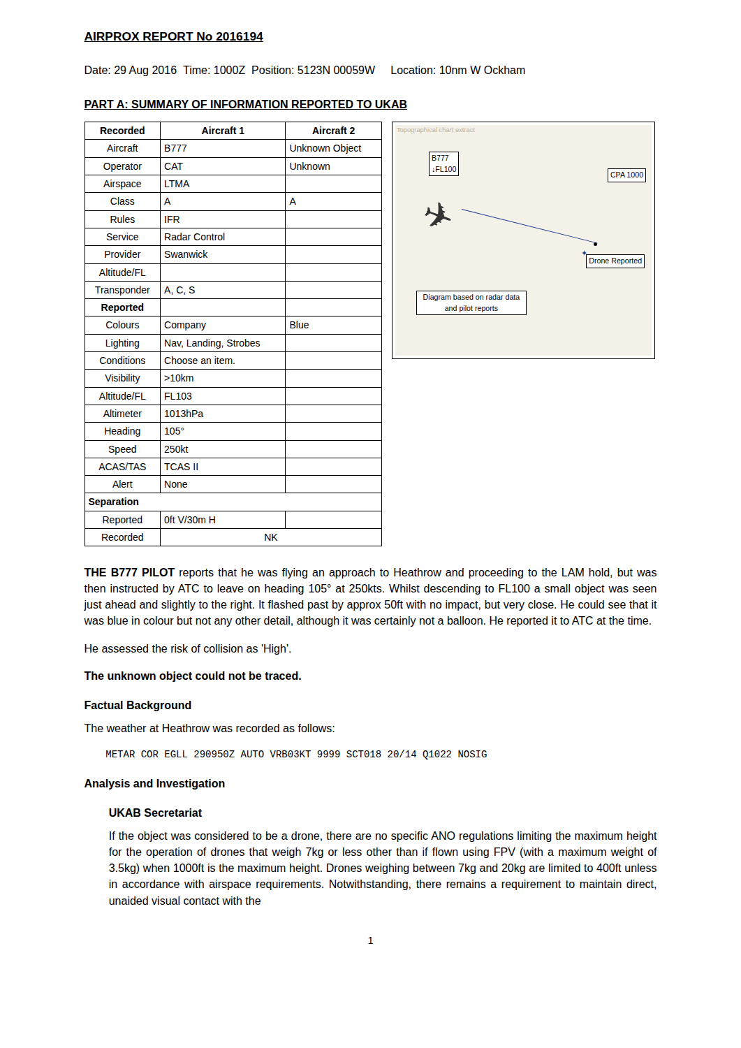AIRPROX REPORT No 2016194
Date: 29 Aug 2016 Time: 1000Z Position: 5123N 00059W Location: 10nm W Ockham
PART A: SUMMARY OF INFORMATION REPORTED TO UKAB
| Recorded | Aircraft 1 | Aircraft 2 |
| --- | --- | --- |
| Aircraft | B777 | Unknown Object |
| Operator | CAT | Unknown |
| Airspace | LTMA | |
| Class | A | A |
| Rules | IFR | |
| Service | Radar Control | |
| Provider | Swanwick | |
| Altitude/FL | | |
| Transponder | A, C, S | |
| Reported | | |
| Colours | Company | Blue |
| Lighting | Nav, Landing, Strobes | |
| Conditions | Choose an item. | |
| Visibility | >10km | |
| Altitude/FL | FL103 | |
| Altimeter | 1013hPa | |
| Heading | 105° | |
| Speed | 250kt | |
| ACAS/TAS | TCAS II | |
| Alert | None | |
| Separation |
| Reported | 0ft V/30m H | |
| Recorded | NK |
Topographical chart extract
B777
↓FL100
CPA 1000
Drone Reported
Diagram based on radar data and pilot reports
✈
✦
THE B777 PILOT reports that he was flying an approach to Heathrow and proceeding to the LAM hold, but was then instructed by ATC to leave on heading 105° at 250kts. Whilst descending to FL100 a small object was seen just ahead and slightly to the right. It flashed past by approx 50ft with no impact, but very close. He could see that it was blue in colour but not any other detail, although it was certainly not a balloon. He reported it to ATC at the time.
He assessed the risk of collision as 'High'.
The unknown object could not be traced.
Factual Background
The weather at Heathrow was recorded as follows:
METAR COR EGLL 290950Z AUTO VRB03KT 9999 SCT018 20/14 Q1022 NOSIG
Analysis and Investigation
UKAB Secretariat
If the object was considered to be a drone, there are no specific ANO regulations limiting the maximum height for the operation of drones that weigh 7kg or less other than if flown using FPV (with a maximum weight of 3.5kg) when 1000ft is the maximum height. Drones weighing between 7kg and 20kg are limited to 400ft unless in accordance with airspace requirements. Notwithstanding, there remains a requirement to maintain direct, unaided visual contact with the
1